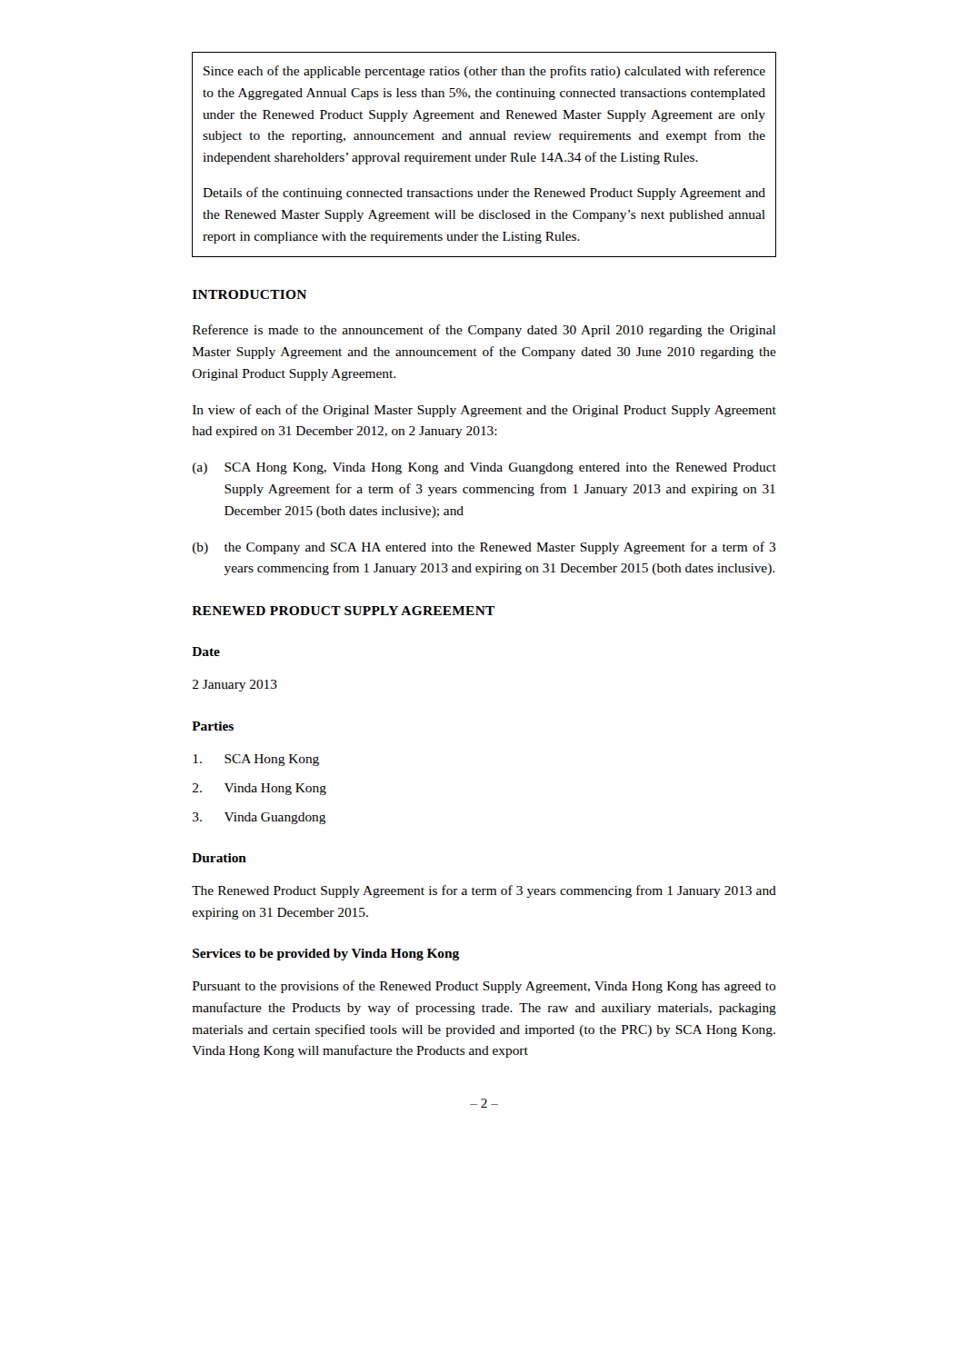Since each of the applicable percentage ratios (other than the profits ratio) calculated with reference to the Aggregated Annual Caps is less than 5%, the continuing connected transactions contemplated under the Renewed Product Supply Agreement and Renewed Master Supply Agreement are only subject to the reporting, announcement and annual review requirements and exempt from the independent shareholders’ approval requirement under Rule 14A.34 of the Listing Rules.
Details of the continuing connected transactions under the Renewed Product Supply Agreement and the Renewed Master Supply Agreement will be disclosed in the Company’s next published annual report in compliance with the requirements under the Listing Rules.
INTRODUCTION
Reference is made to the announcement of the Company dated 30 April 2010 regarding the Original Master Supply Agreement and the announcement of the Company dated 30 June 2010 regarding the Original Product Supply Agreement.
In view of each of the Original Master Supply Agreement and the Original Product Supply Agreement had expired on 31 December 2012, on 2 January 2013:
SCA Hong Kong, Vinda Hong Kong and Vinda Guangdong entered into the Renewed Product Supply Agreement for a term of 3 years commencing from 1 January 2013 and expiring on 31 December 2015 (both dates inclusive); and
the Company and SCA HA entered into the Renewed Master Supply Agreement for a term of 3 years commencing from 1 January 2013 and expiring on 31 December 2015 (both dates inclusive).
RENEWED PRODUCT SUPPLY AGREEMENT
Date
2 January 2013
Parties
SCA Hong Kong
Vinda Hong Kong
Vinda Guangdong
Duration
The Renewed Product Supply Agreement is for a term of 3 years commencing from 1 January 2013 and expiring on 31 December 2015.
Services to be provided by Vinda Hong Kong
Pursuant to the provisions of the Renewed Product Supply Agreement, Vinda Hong Kong has agreed to manufacture the Products by way of processing trade. The raw and auxiliary materials, packaging materials and certain specified tools will be provided and imported (to the PRC) by SCA Hong Kong. Vinda Hong Kong will manufacture the Products and export
– 2 –